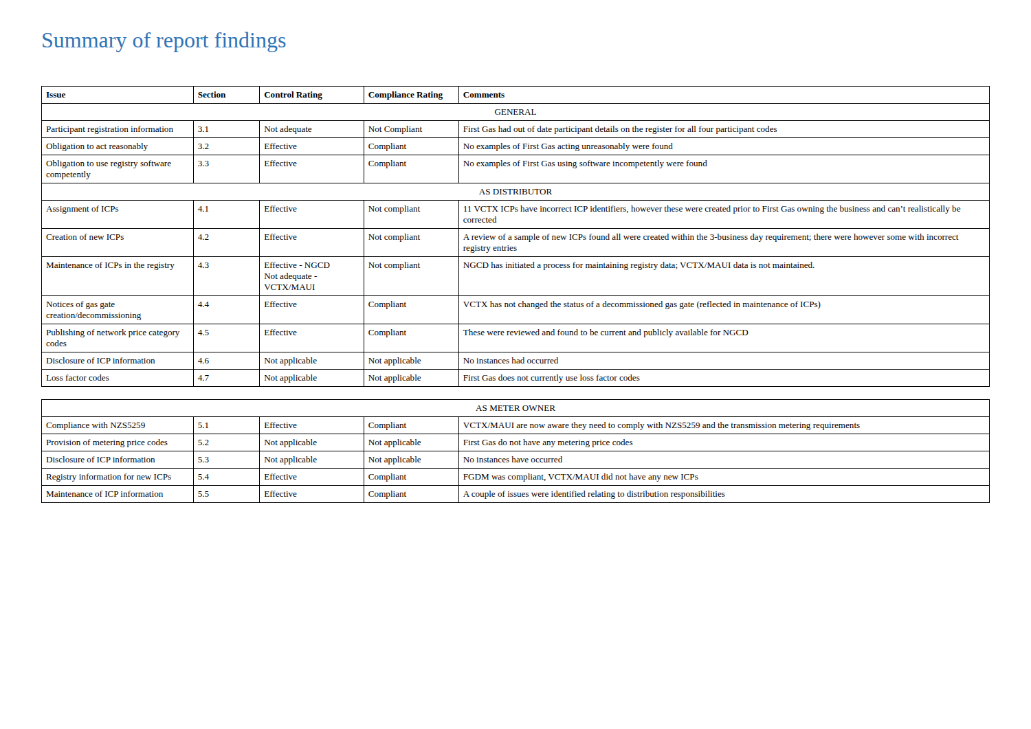Summary of report findings
| Issue | Section | Control Rating | Compliance Rating | Comments |
| --- | --- | --- | --- | --- |
| GENERAL |
| Participant registration information | 3.1 | Not adequate | Not Compliant | First Gas had out of date participant details on the register for all four participant codes |
| Obligation to act reasonably | 3.2 | Effective | Compliant | No examples of First Gas acting unreasonably were found |
| Obligation to use registry software competently | 3.3 | Effective | Compliant | No examples of First Gas using software incompetently were found |
| AS DISTRIBUTOR |
| Assignment of ICPs | 4.1 | Effective | Not compliant | 11 VCTX ICPs have incorrect ICP identifiers, however these were created prior to First Gas owning the business and can’t realistically be corrected |
| Creation of new ICPs | 4.2 | Effective | Not compliant | A review of a sample of new ICPs found all were created within the 3-business day requirement; there were however some with incorrect registry entries |
| Maintenance of ICPs in the registry | 4.3 | Effective - NGCD Not adequate - VCTX/MAUI | Not compliant | NGCD has initiated a process for maintaining registry data; VCTX/MAUI data is not maintained. |
| Notices of gas gate creation/decommissioning | 4.4 | Effective | Compliant | VCTX has not changed the status of a decommissioned gas gate (reflected in maintenance of ICPs) |
| Publishing of network price category codes | 4.5 | Effective | Compliant | These were reviewed and found to be current and publicly available for NGCD |
| Disclosure of ICP information | 4.6 | Not applicable | Not applicable | No instances had occurred |
| Loss factor codes | 4.7 | Not applicable | Not applicable | First Gas does not currently use loss factor codes |
| AS METER OWNER |
| Compliance with NZS5259 | 5.1 | Effective | Compliant | VCTX/MAUI are now aware they need to comply with NZS5259 and the transmission metering requirements |
| Provision of metering price codes | 5.2 | Not applicable | Not applicable | First Gas do not have any metering price codes |
| Disclosure of ICP information | 5.3 | Not applicable | Not applicable | No instances have occurred |
| Registry information for new ICPs | 5.4 | Effective | Compliant | FGDM was compliant, VCTX/MAUI did not have any new ICPs |
| Maintenance of ICP information | 5.5 | Effective | Compliant | A couple of issues were identified relating to distribution responsibilities |